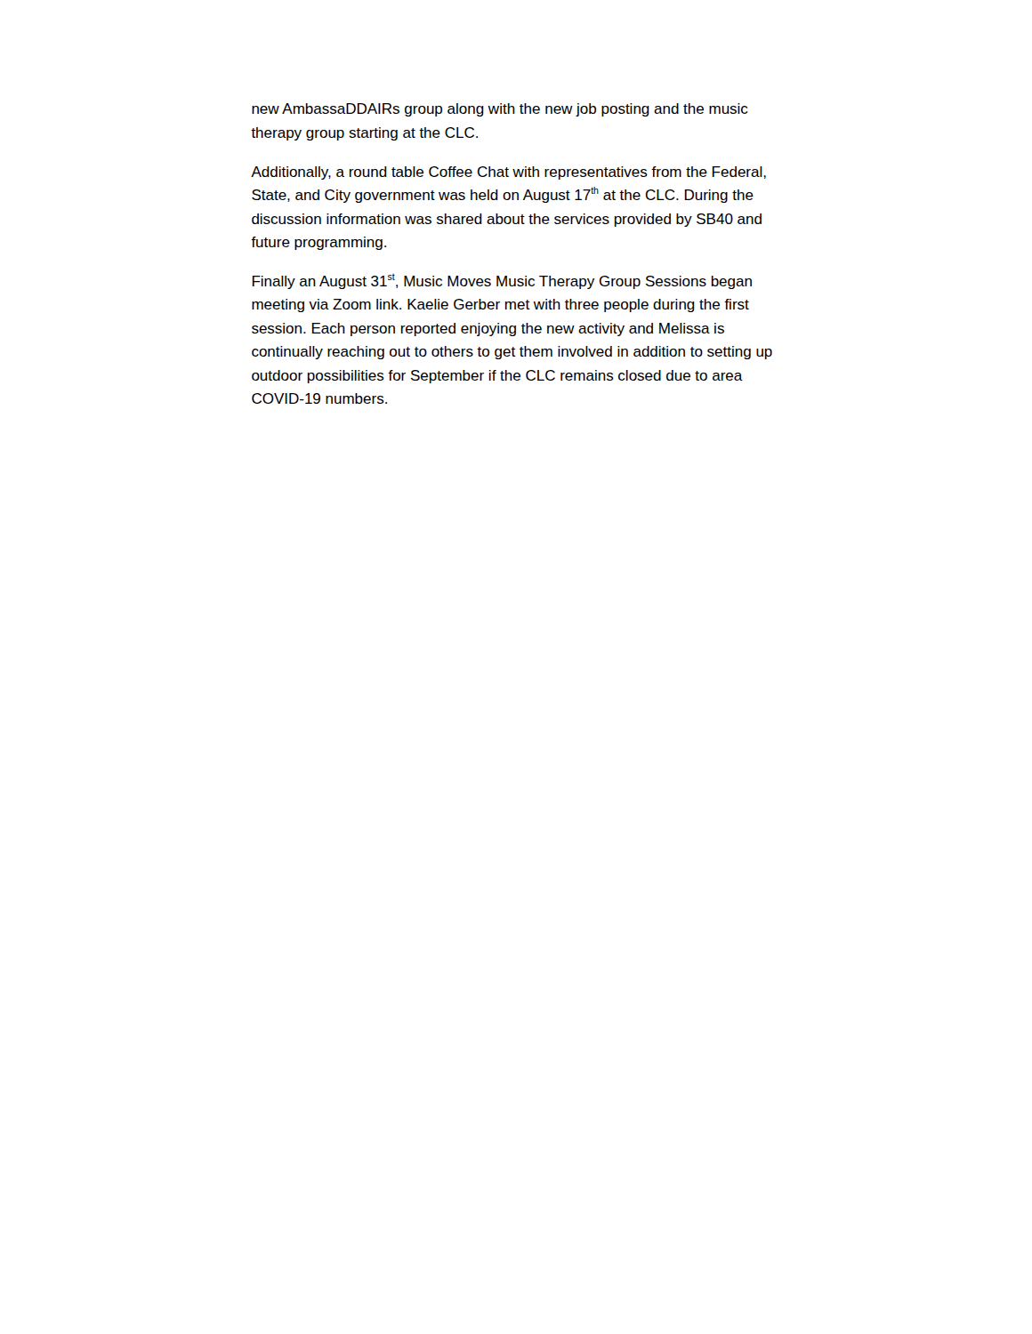new AmbassaDDAIRs group along with the new job posting and the music therapy group starting at the CLC.
Additionally, a round table Coffee Chat with representatives from the Federal, State, and City government was held on August 17th at the CLC. During the discussion information was shared about the services provided by SB40 and future programming.
Finally an August 31st, Music Moves Music Therapy Group Sessions began meeting via Zoom link. Kaelie Gerber met with three people during the first session. Each person reported enjoying the new activity and Melissa is continually reaching out to others to get them involved in addition to setting up outdoor possibilities for September if the CLC remains closed due to area COVID-19 numbers.